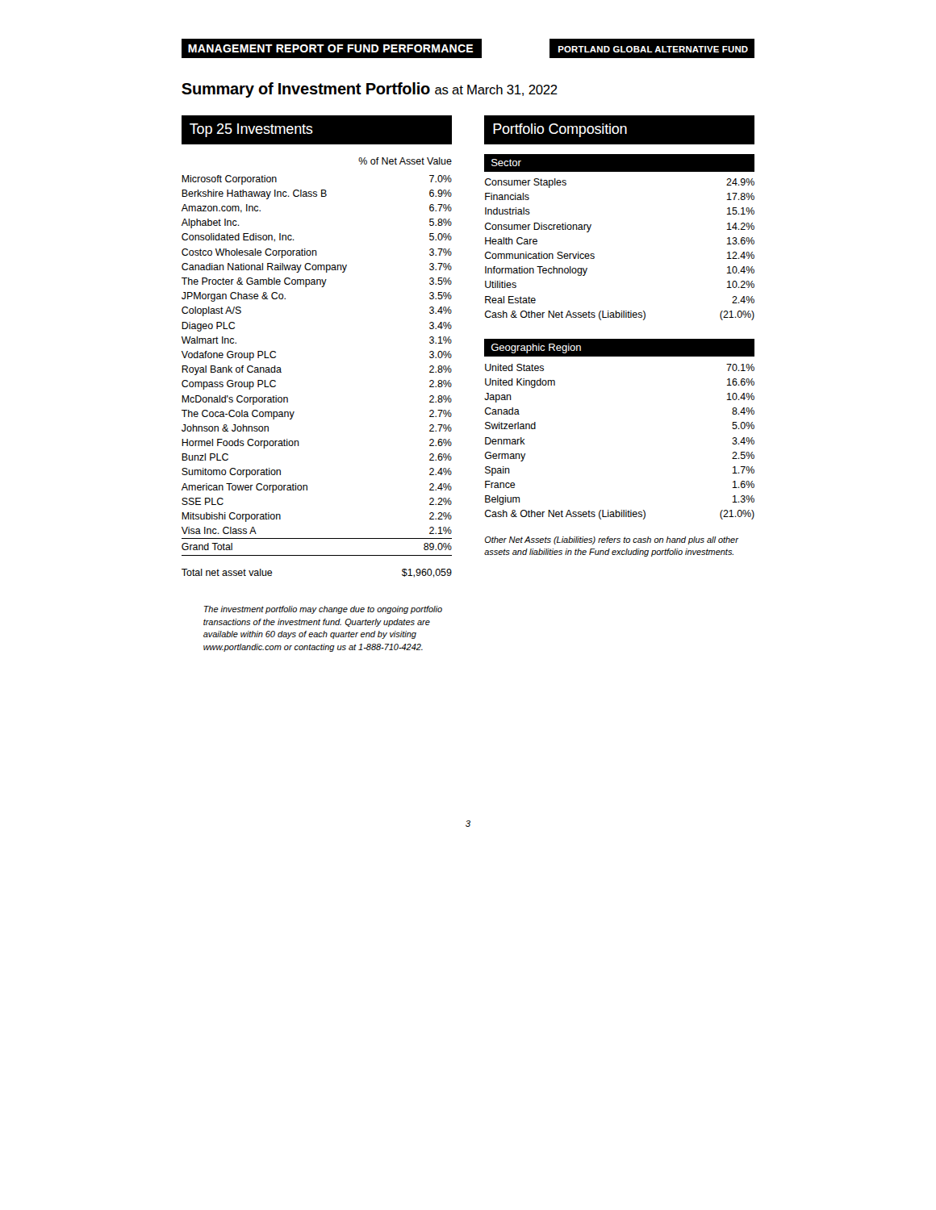MANAGEMENT REPORT OF FUND PERFORMANCE
PORTLAND GLOBAL ALTERNATIVE FUND
Summary of Investment Portfolio as at March 31, 2022
Top 25 Investments
| | % of Net Asset Value |
| Microsoft Corporation | 7.0% |
| Berkshire Hathaway Inc. Class B | 6.9% |
| Amazon.com, Inc. | 6.7% |
| Alphabet Inc. | 5.8% |
| Consolidated Edison, Inc. | 5.0% |
| Costco Wholesale Corporation | 3.7% |
| Canadian National Railway Company | 3.7% |
| The Procter & Gamble Company | 3.5% |
| JPMorgan Chase & Co. | 3.5% |
| Coloplast A/S | 3.4% |
| Diageo PLC | 3.4% |
| Walmart Inc. | 3.1% |
| Vodafone Group PLC | 3.0% |
| Royal Bank of Canada | 2.8% |
| Compass Group PLC | 2.8% |
| McDonald's Corporation | 2.8% |
| The Coca-Cola Company | 2.7% |
| Johnson & Johnson | 2.7% |
| Hormel Foods Corporation | 2.6% |
| Bunzl PLC | 2.6% |
| Sumitomo Corporation | 2.4% |
| American Tower Corporation | 2.4% |
| SSE PLC | 2.2% |
| Mitsubishi Corporation | 2.2% |
| Visa Inc. Class A | 2.1% |
| Grand Total | 89.0% |
| Total net asset value | $1,960,059 |
The investment portfolio may change due to ongoing portfolio transactions of the investment fund. Quarterly updates are available within 60 days of each quarter end by visiting www.portlandic.com or contacting us at 1-888-710-4242.
Portfolio Composition
Sector
| Consumer Staples | 24.9% |
| Financials | 17.8% |
| Industrials | 15.1% |
| Consumer Discretionary | 14.2% |
| Health Care | 13.6% |
| Communication Services | 12.4% |
| Information Technology | 10.4% |
| Utilities | 10.2% |
| Real Estate | 2.4% |
| Cash & Other Net Assets (Liabilities) | (21.0%) |
Geographic Region
| United States | 70.1% |
| United Kingdom | 16.6% |
| Japan | 10.4% |
| Canada | 8.4% |
| Switzerland | 5.0% |
| Denmark | 3.4% |
| Germany | 2.5% |
| Spain | 1.7% |
| France | 1.6% |
| Belgium | 1.3% |
| Cash & Other Net Assets (Liabilities) | (21.0%) |
Other Net Assets (Liabilities) refers to cash on hand plus all other assets and liabilities in the Fund excluding portfolio investments.
3